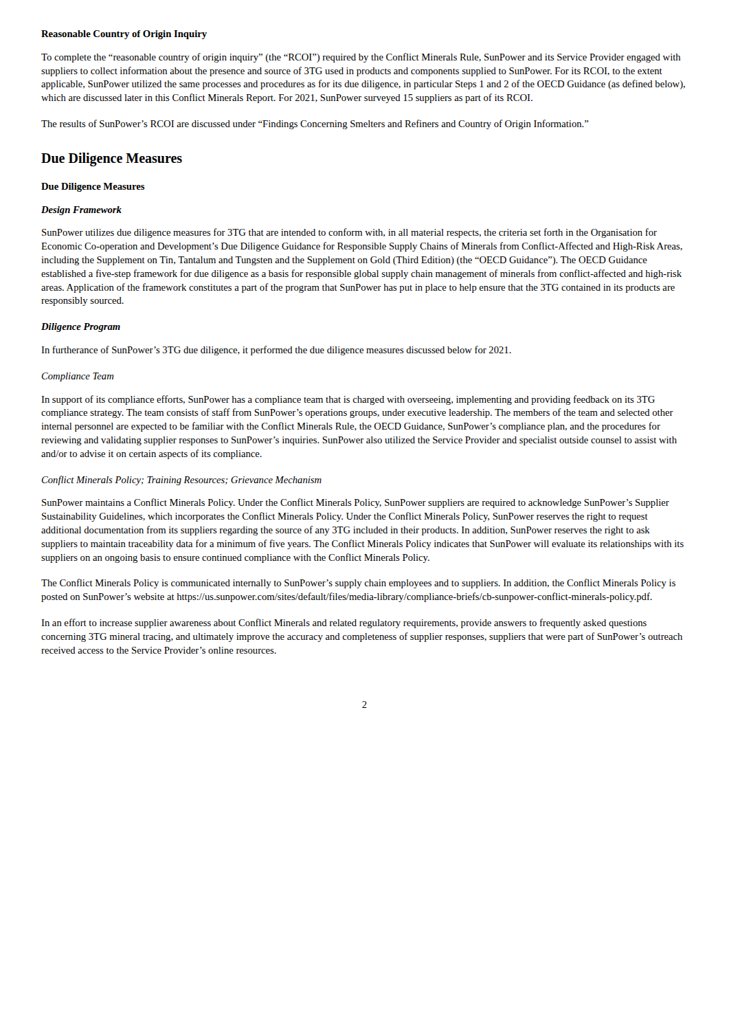Reasonable Country of Origin Inquiry
To complete the “reasonable country of origin inquiry” (the “RCOI”) required by the Conflict Minerals Rule, SunPower and its Service Provider engaged with suppliers to collect information about the presence and source of 3TG used in products and components supplied to SunPower. For its RCOI, to the extent applicable, SunPower utilized the same processes and procedures as for its due diligence, in particular Steps 1 and 2 of the OECD Guidance (as defined below), which are discussed later in this Conflict Minerals Report. For 2021, SunPower surveyed 15 suppliers as part of its RCOI.
The results of SunPower’s RCOI are discussed under “Findings Concerning Smelters and Refiners and Country of Origin Information.”
Due Diligence Measures
Due Diligence Measures
Design Framework
SunPower utilizes due diligence measures for 3TG that are intended to conform with, in all material respects, the criteria set forth in the Organisation for Economic Co-operation and Development’s Due Diligence Guidance for Responsible Supply Chains of Minerals from Conflict-Affected and High-Risk Areas, including the Supplement on Tin, Tantalum and Tungsten and the Supplement on Gold (Third Edition) (the “OECD Guidance”). The OECD Guidance established a five-step framework for due diligence as a basis for responsible global supply chain management of minerals from conflict-affected and high-risk areas. Application of the framework constitutes a part of the program that SunPower has put in place to help ensure that the 3TG contained in its products are responsibly sourced.
Diligence Program
In furtherance of SunPower’s 3TG due diligence, it performed the due diligence measures discussed below for 2021.
Compliance Team
In support of its compliance efforts, SunPower has a compliance team that is charged with overseeing, implementing and providing feedback on its 3TG compliance strategy. The team consists of staff from SunPower’s operations groups, under executive leadership. The members of the team and selected other internal personnel are expected to be familiar with the Conflict Minerals Rule, the OECD Guidance, SunPower’s compliance plan, and the procedures for reviewing and validating supplier responses to SunPower’s inquiries. SunPower also utilized the Service Provider and specialist outside counsel to assist with and/or to advise it on certain aspects of its compliance.
Conflict Minerals Policy; Training Resources; Grievance Mechanism
SunPower maintains a Conflict Minerals Policy. Under the Conflict Minerals Policy, SunPower suppliers are required to acknowledge SunPower’s Supplier Sustainability Guidelines, which incorporates the Conflict Minerals Policy. Under the Conflict Minerals Policy, SunPower reserves the right to request additional documentation from its suppliers regarding the source of any 3TG included in their products. In addition, SunPower reserves the right to ask suppliers to maintain traceability data for a minimum of five years. The Conflict Minerals Policy indicates that SunPower will evaluate its relationships with its suppliers on an ongoing basis to ensure continued compliance with the Conflict Minerals Policy.
The Conflict Minerals Policy is communicated internally to SunPower’s supply chain employees and to suppliers. In addition, the Conflict Minerals Policy is posted on SunPower’s website at https://us.sunpower.com/sites/default/files/media-library/compliance-briefs/cb-sunpower-conflict-minerals-policy.pdf.
In an effort to increase supplier awareness about Conflict Minerals and related regulatory requirements, provide answers to frequently asked questions concerning 3TG mineral tracing, and ultimately improve the accuracy and completeness of supplier responses, suppliers that were part of SunPower’s outreach received access to the Service Provider’s online resources.
2